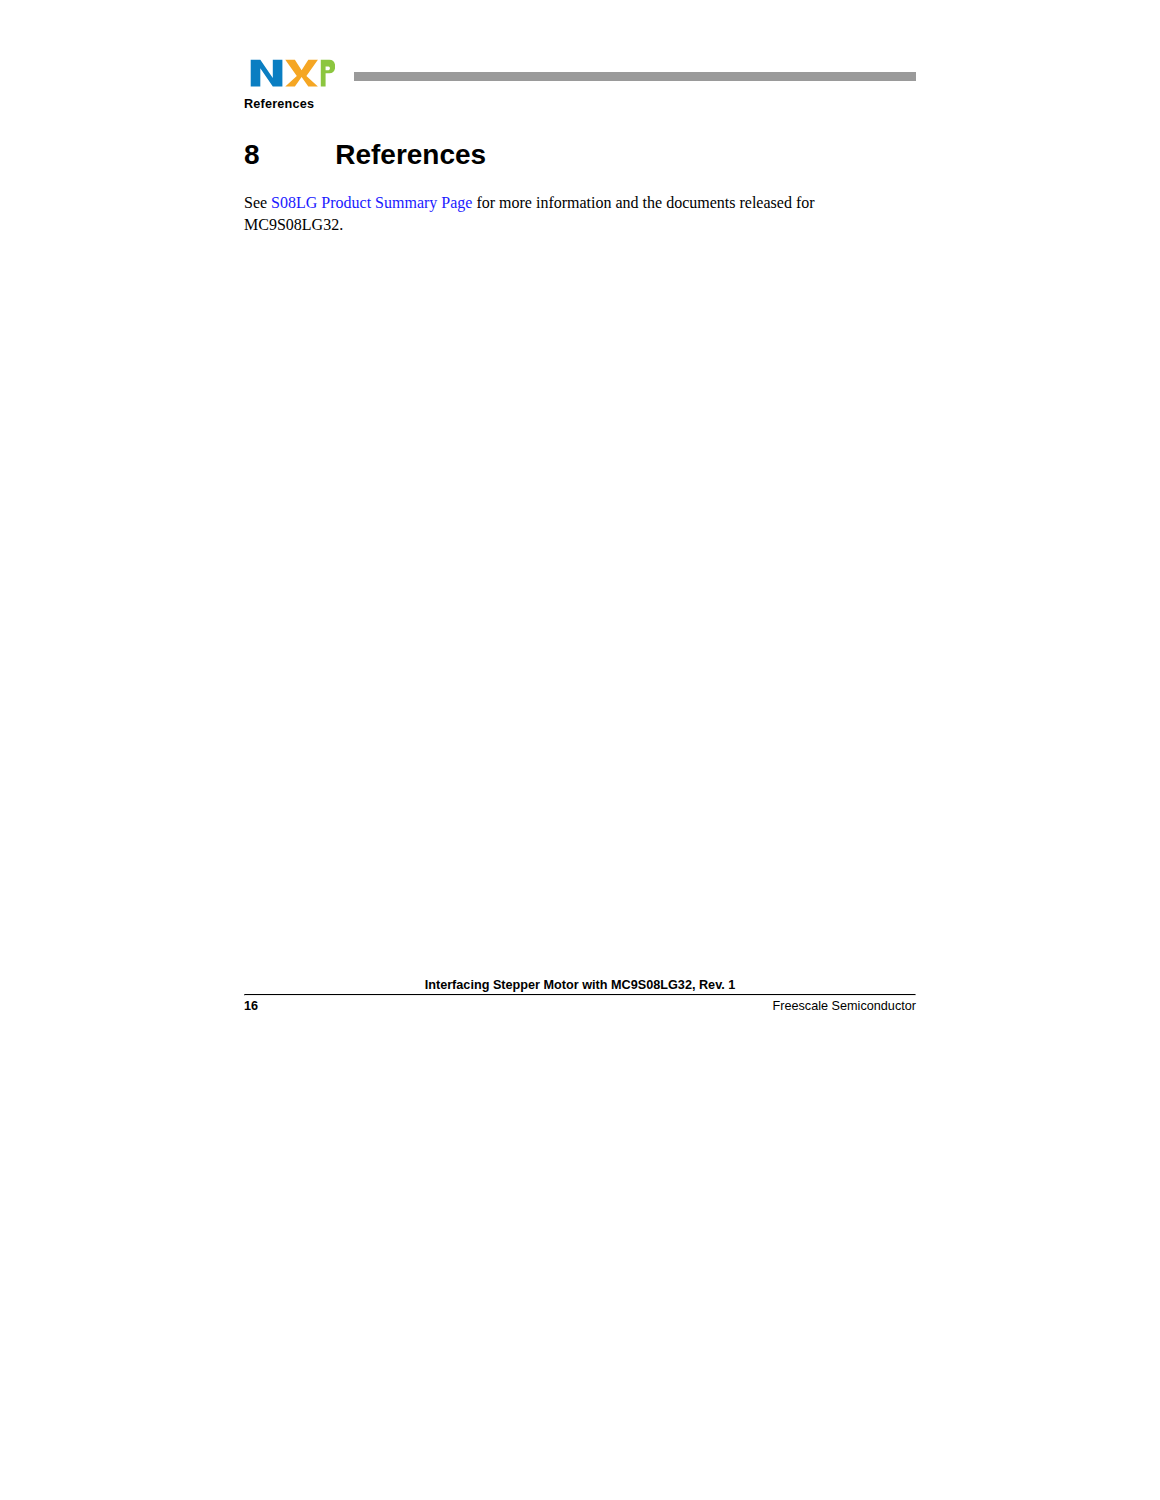References
8
References
See S08LG Product Summary Page for more information and the documents released for MC9S08LG32.
Interfacing Stepper Motor with MC9S08LG32, Rev. 1
16 Freescale Semiconductor